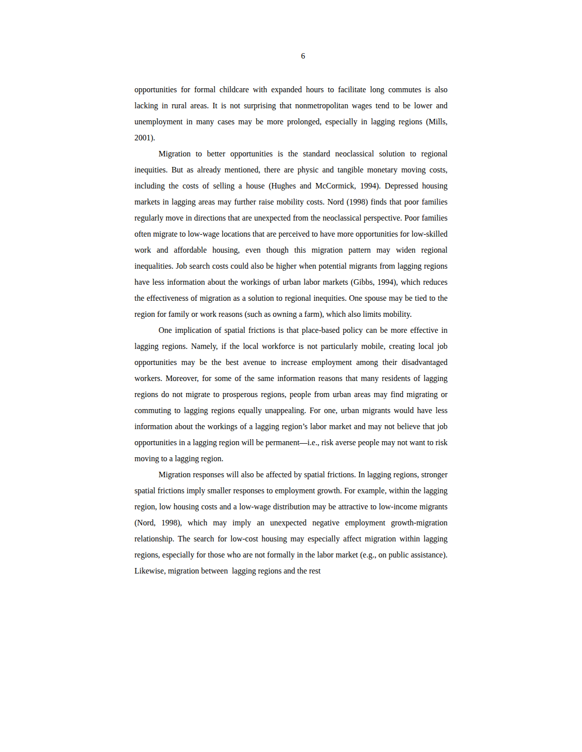6
opportunities for formal childcare with expanded hours to facilitate long commutes is also lacking in rural areas. It is not surprising that nonmetropolitan wages tend to be lower and unemployment in many cases may be more prolonged, especially in lagging regions (Mills, 2001).
Migration to better opportunities is the standard neoclassical solution to regional inequities. But as already mentioned, there are physic and tangible monetary moving costs, including the costs of selling a house (Hughes and McCormick, 1994). Depressed housing markets in lagging areas may further raise mobility costs. Nord (1998) finds that poor families regularly move in directions that are unexpected from the neoclassical perspective. Poor families often migrate to low-wage locations that are perceived to have more opportunities for low-skilled work and affordable housing, even though this migration pattern may widen regional inequalities. Job search costs could also be higher when potential migrants from lagging regions have less information about the workings of urban labor markets (Gibbs, 1994), which reduces the effectiveness of migration as a solution to regional inequities. One spouse may be tied to the region for family or work reasons (such as owning a farm), which also limits mobility.
One implication of spatial frictions is that place-based policy can be more effective in lagging regions. Namely, if the local workforce is not particularly mobile, creating local job opportunities may be the best avenue to increase employment among their disadvantaged workers. Moreover, for some of the same information reasons that many residents of lagging regions do not migrate to prosperous regions, people from urban areas may find migrating or commuting to lagging regions equally unappealing. For one, urban migrants would have less information about the workings of a lagging region’s labor market and may not believe that job opportunities in a lagging region will be permanent—i.e., risk averse people may not want to risk moving to a lagging region.
Migration responses will also be affected by spatial frictions. In lagging regions, stronger spatial frictions imply smaller responses to employment growth. For example, within the lagging region, low housing costs and a low-wage distribution may be attractive to low-income migrants (Nord, 1998), which may imply an unexpected negative employment growth-migration relationship. The search for low-cost housing may especially affect migration within lagging regions, especially for those who are not formally in the labor market (e.g., on public assistance). Likewise, migration between lagging regions and the rest